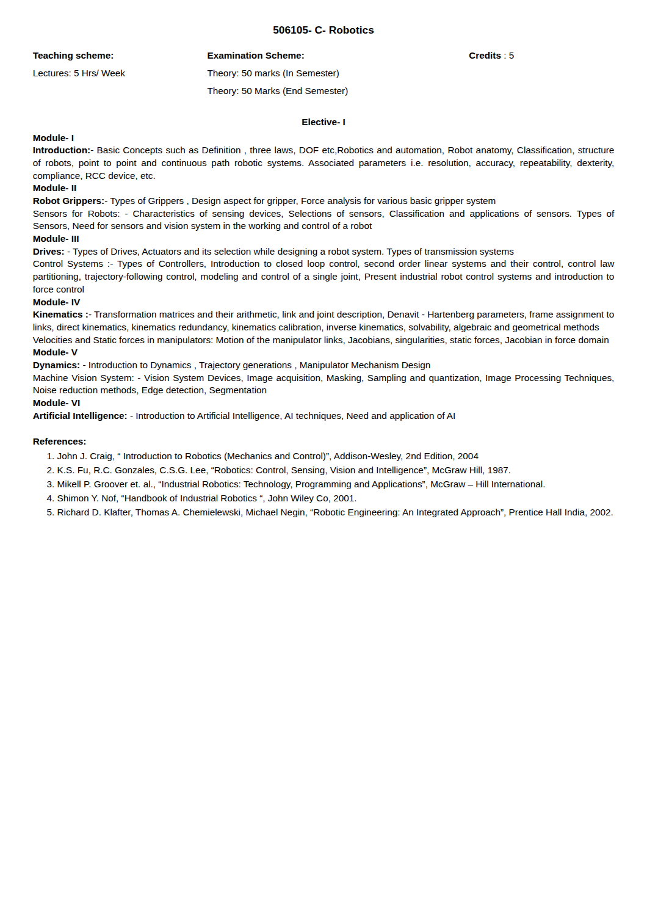506105- C- Robotics
| Teaching scheme: | Examination Scheme: | Credits : 5 |
| Lectures: 5 Hrs/ Week | Theory: 50 marks (In Semester) | |
| | Theory: 50 Marks (End Semester) | |
Elective- I
Module- I
Introduction:- Basic Concepts such as Definition , three laws, DOF etc,Robotics and automation, Robot anatomy, Classification, structure of robots, point to point and continuous path robotic systems. Associated parameters i.e. resolution, accuracy, repeatability, dexterity, compliance, RCC device, etc.
Module- II
Robot Grippers:- Types of Grippers , Design aspect for gripper, Force analysis for various basic gripper system
Sensors for Robots: - Characteristics of sensing devices, Selections of sensors, Classification and applications of sensors. Types of Sensors, Need for sensors and vision system in the working and control of a robot
Module- III
Drives: - Types of Drives, Actuators and its selection while designing a robot system. Types of transmission systems
Control Systems :- Types of Controllers, Introduction to closed loop control, second order linear systems and their control, control law partitioning, trajectory-following control, modeling and control of a single joint, Present industrial robot control systems and introduction to force control
Module- IV
Kinematics :- Transformation matrices and their arithmetic, link and joint description, Denavit - Hartenberg parameters, frame assignment to links, direct kinematics, kinematics redundancy, kinematics calibration, inverse kinematics, solvability, algebraic and geometrical methods
Velocities and Static forces in manipulators: Motion of the manipulator links, Jacobians, singularities, static forces, Jacobian in force domain
Module- V
Dynamics: - Introduction to Dynamics , Trajectory generations , Manipulator Mechanism Design
Machine Vision System: - Vision System Devices, Image acquisition, Masking, Sampling and quantization, Image Processing Techniques, Noise reduction methods, Edge detection, Segmentation
Module- VI
Artificial Intelligence: - Introduction to Artificial Intelligence, AI techniques, Need and application of AI
References:
John J. Craig, “ Introduction to Robotics (Mechanics and Control)”, Addison-Wesley, 2nd Edition, 2004
K.S. Fu, R.C. Gonzales, C.S.G. Lee, “Robotics: Control, Sensing, Vision and Intelligence”, McGraw Hill, 1987.
Mikell P. Groover et. al., “Industrial Robotics: Technology, Programming and Applications”, McGraw – Hill International.
Shimon Y. Nof, “Handbook of Industrial Robotics “, John Wiley Co, 2001.
Richard D. Klafter, Thomas A. Chemielewski, Michael Negin, “Robotic Engineering: An Integrated Approach”, Prentice Hall India, 2002.